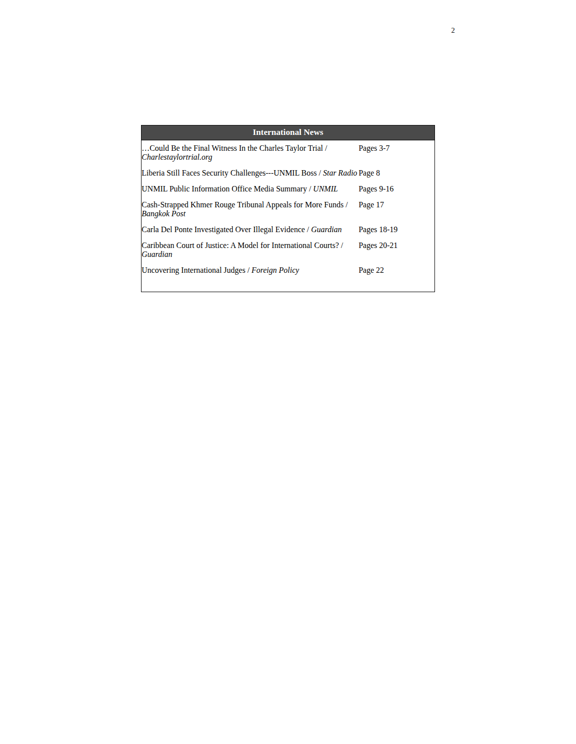2
International News
| …Could Be the Final Witness In the Charles Taylor Trial / Charlestaylortrial.org | Pages 3-7 |
| Liberia Still Faces Security Challenges---UNMIL Boss / Star Radio | Page 8 |
| UNMIL Public Information Office Media Summary / UNMIL | Pages 9-16 |
| Cash-Strapped Khmer Rouge Tribunal Appeals for More Funds / Bangkok Post | Page 17 |
| Carla Del Ponte Investigated Over Illegal Evidence / Guardian | Pages 18-19 |
| Caribbean Court of Justice: A Model for International Courts? / Guardian | Pages 20-21 |
| Uncovering International Judges / Foreign Policy | Page 22 |